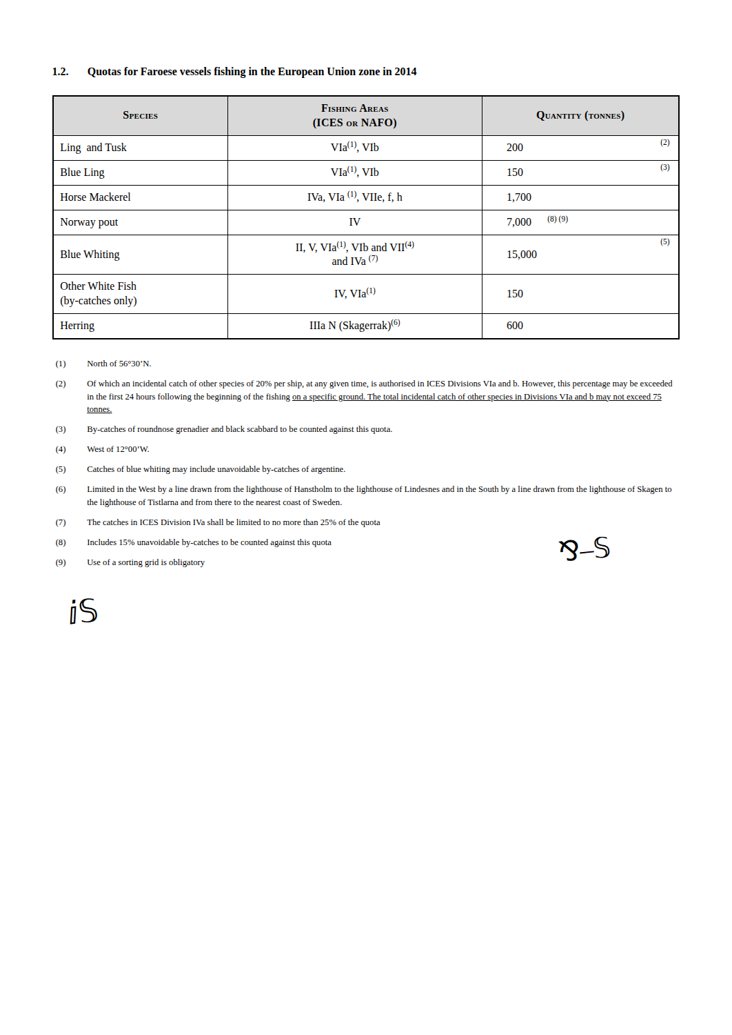1.2. Quotas for Faroese vessels fishing in the European Union zone in 2014
| Species | Fishing Areas (ICES or NAFO) | Quantity (tonnes) |
| --- | --- | --- |
| Ling and Tusk | VIa (1) , VIb | 200 (2) |
| Blue Ling | VIa (1) , VIb | 150 (3) |
| Horse Mackerel | IVa, VIa (1) , VIIe, f, h | 1,700 |
| Norway pout | IV | 7,000 (8) (9) |
| Blue Whiting | II, V, VIa (1) , VIb and VII (4) and IVa (7) | 15,000 (5) |
| Other White Fish (by-catches only) | IV, VIa (1) | 150 |
| Herring | IIIa N (Skagerrak) (6) | 600 |
(1) North of 56°30’N.
(2) Of which an incidental catch of other species of 20% per ship, at any given time, is authorised in ICES Divisions VIa and b. However, this percentage may be exceeded in the first 24 hours following the beginning of the fishing on a specific ground. The total incidental catch of other species in Divisions VIa and b may not exceed 75 tonnes.
(3) By-catches of roundnose grenadier and black scabbard to be counted against this quota.
(4) West of 12°00’W.
(5) Catches of blue whiting may include unavoidable by-catches of argentine.
(6) Limited in the West by a line drawn from the lighthouse of Hanstholm to the lighthouse of Lindesnes and in the South by a line drawn from the lighthouse of Skagen to the lighthouse of Tistlarna and from there to the nearest coast of Sweden.
(7) The catches in ICES Division IVa shall be limited to no more than 25% of the quota
(8) Includes 15% unavoidable by-catches to be counted against this quota
(9) Use of a sorting grid is obligatory
ⅈ𝕊 ⅋–𝕊